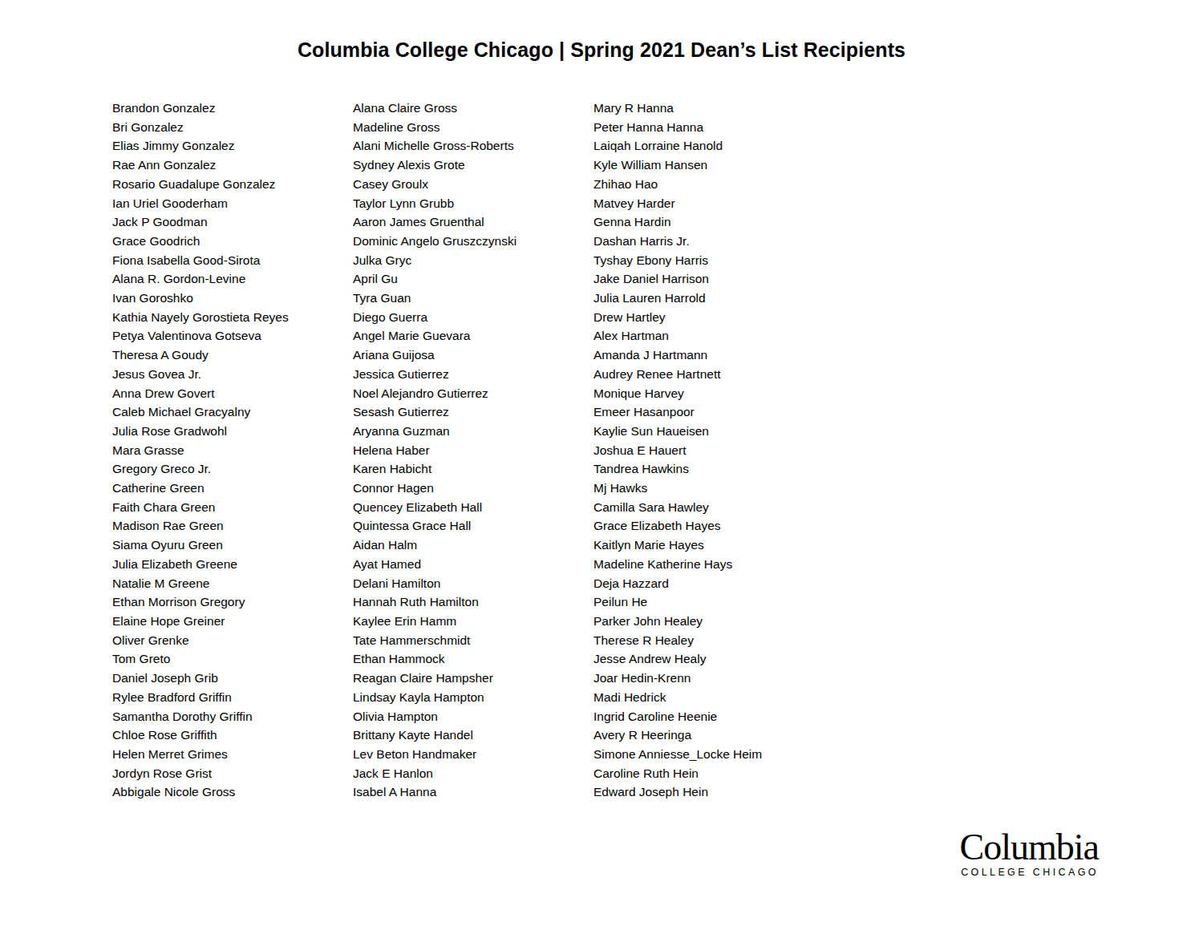Columbia College Chicago | Spring 2021 Dean’s List Recipients
Brandon Gonzalez
Bri Gonzalez
Elias Jimmy Gonzalez
Rae Ann Gonzalez
Rosario Guadalupe Gonzalez
Ian Uriel Gooderham
Jack P Goodman
Grace Goodrich
Fiona Isabella Good-Sirota
Alana R. Gordon-Levine
Ivan Goroshko
Kathia Nayely Gorostieta Reyes
Petya Valentinova Gotseva
Theresa A Goudy
Jesus Govea Jr.
Anna Drew Govert
Caleb Michael Gracyalny
Julia Rose Gradwohl
Mara Grasse
Gregory Greco Jr.
Catherine Green
Faith Chara Green
Madison Rae Green
Siama Oyuru Green
Julia Elizabeth Greene
Natalie M Greene
Ethan Morrison Gregory
Elaine Hope Greiner
Oliver Grenke
Tom Greto
Daniel Joseph Grib
Rylee Bradford Griffin
Samantha Dorothy Griffin
Chloe Rose Griffith
Helen Merret Grimes
Jordyn Rose Grist
Abbigale Nicole Gross
Alana Claire Gross
Madeline Gross
Alani Michelle Gross-Roberts
Sydney Alexis Grote
Casey Groulx
Taylor Lynn Grubb
Aaron James Gruenthal
Dominic Angelo Gruszczynski
Julka Gryc
April Gu
Tyra Guan
Diego Guerra
Angel Marie Guevara
Ariana Guijosa
Jessica Gutierrez
Noel Alejandro Gutierrez
Sesash Gutierrez
Aryanna Guzman
Helena Haber
Karen Habicht
Connor Hagen
Quencey Elizabeth Hall
Quintessa Grace Hall
Aidan Halm
Ayat Hamed
Delani Hamilton
Hannah Ruth Hamilton
Kaylee Erin Hamm
Tate Hammerschmidt
Ethan Hammock
Reagan Claire Hampsher
Lindsay Kayla Hampton
Olivia Hampton
Brittany Kayte Handel
Lev Beton Handmaker
Jack E Hanlon
Isabel A Hanna
Mary R Hanna
Peter Hanna Hanna
Laiqah Lorraine Hanold
Kyle William Hansen
Zhihao Hao
Matvey Harder
Genna Hardin
Dashan Harris Jr.
Tyshay Ebony Harris
Jake Daniel Harrison
Julia Lauren Harrold
Drew Hartley
Alex Hartman
Amanda J Hartmann
Audrey Renee Hartnett
Monique Harvey
Emeer Hasanpoor
Kaylie Sun Haueisen
Joshua E Hauert
Tandrea Hawkins
Mj Hawks
Camilla Sara Hawley
Grace Elizabeth Hayes
Kaitlyn Marie Hayes
Madeline Katherine Hays
Deja Hazzard
Peilun He
Parker John Healey
Therese R Healey
Jesse Andrew Healy
Joar Hedin-Krenn
Madi Hedrick
Ingrid Caroline Heenie
Avery R Heeringa
Simone Anniesse_Locke Heim
Caroline Ruth Hein
Edward Joseph Hein
Columbia COLLEGE CHICAGO